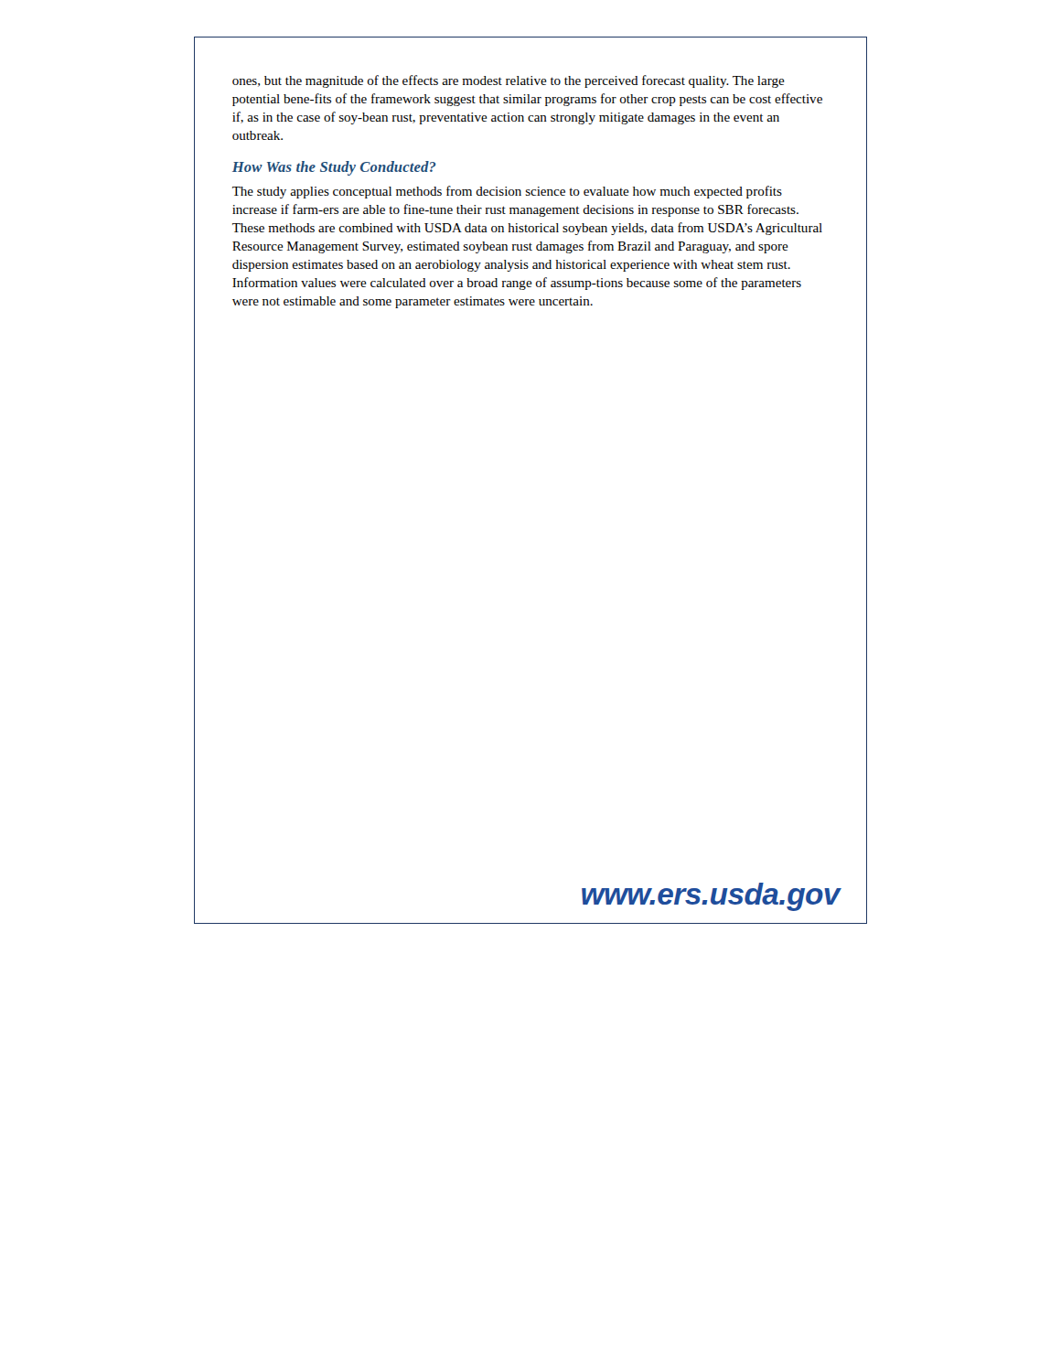ones, but the magnitude of the effects are modest relative to the perceived forecast quality. The large potential bene‑fits of the framework suggest that similar programs for other crop pests can be cost effective if, as in the case of soy‑bean rust, preventative action can strongly mitigate damages in the event an outbreak.
How Was the Study Conducted?
The study applies conceptual methods from decision science to evaluate how much expected profits increase if farm‑ers are able to fine-tune their rust management decisions in response to SBR forecasts. These methods are combined with USDA data on historical soybean yields, data from USDA’s Agricultural Resource Management Survey, estimated soybean rust damages from Brazil and Paraguay, and spore dispersion estimates based on an aerobiology analysis and historical experience with wheat stem rust. Information values were calculated over a broad range of assump‑tions because some of the parameters were not estimable and some parameter estimates were uncertain.
www.ers.usda.gov